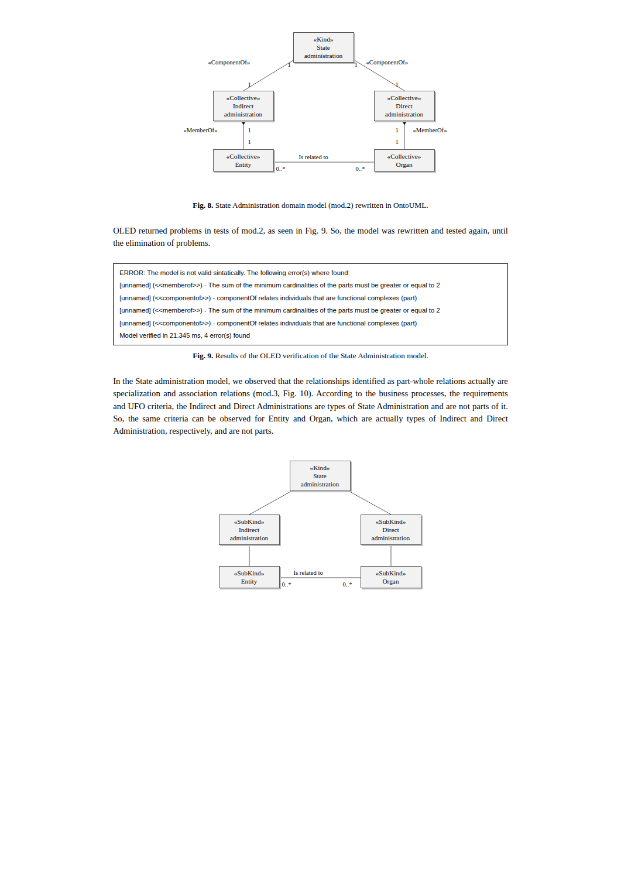«Kind» State
administration
«Collective» Indirect
administration
«Collective» Direct
administration
«Collective» Entity
«Collective» Organ
«ComponentOf» «ComponentOf» «MemberOf» «MemberOf» Is related to 1 1 1 1 1 1 1 1 0..* 0..*
Fig. 8. State Administration domain model (mod.2) rewritten in OntoUML.
OLED returned problems in tests of mod.2, as seen in Fig. 9. So, the model was rewritten and tested again, until the elimination of problems.
ERROR: The model is not valid sintatically. The following error(s) where found:
[unnamed] (<<memberof>>) - The sum of the minimum cardinalities of the parts must be greater or equal to 2
[unnamed] (<<componentof>>) - componentOf relates individuals that are functional complexes (part)
[unnamed] (<<memberof>>) - The sum of the minimum cardinalities of the parts must be greater or equal to 2
[unnamed] (<<componentof>>) - componentOf relates individuals that are functional complexes (part)
Model verified in 21.345 ms, 4 error(s) found
Fig. 9. Results of the OLED verification of the State Administration model.
In the State administration model, we observed that the relationships identified as part-whole relations actually are specialization and association relations (mod.3, Fig. 10). According to the business processes, the requirements and UFO criteria, the Indirect and Direct Administrations are types of State Administration and are not parts of it. So, the same criteria can be observed for Entity and Organ, which are actually types of Indirect and Direct Administration, respectively, and are not parts.
«Kind» State
administration
«SubKind» Indirect
administration
«SubKind» Direct
administration
«SubKind» Entity
«SubKind» Organ
Is related to 0..* 0..*